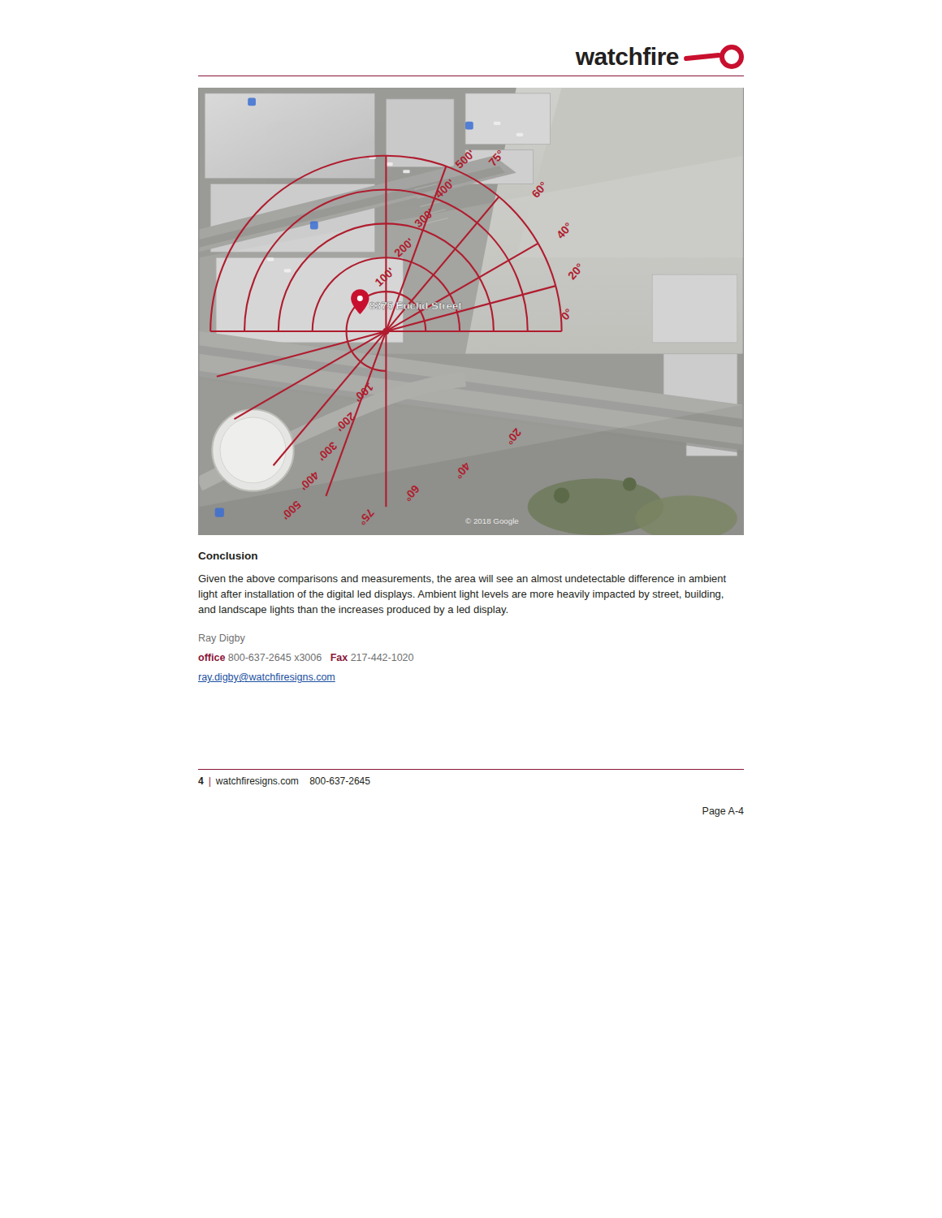watchfire
100' 200' 300' 400' 500' 100' 200' 300' 400' 500' 75° 60° 40° 20° 0° 75° 60° 40° 20° 8375 Euclid Street © 2018 Google
Conclusion
Given the above comparisons and measurements, the area will see an almost undetectable difference in ambient light after installation of the digital led displays. Ambient light levels are more heavily impacted by street, building, and landscape lights than the increases produced by a led display.
Ray Digby
office 800-637-2645 x3006 Fax 217-442-1020
ray.digby@watchfiresigns.com
4|watchfiresigns.com 800-637-2645
Page A-4